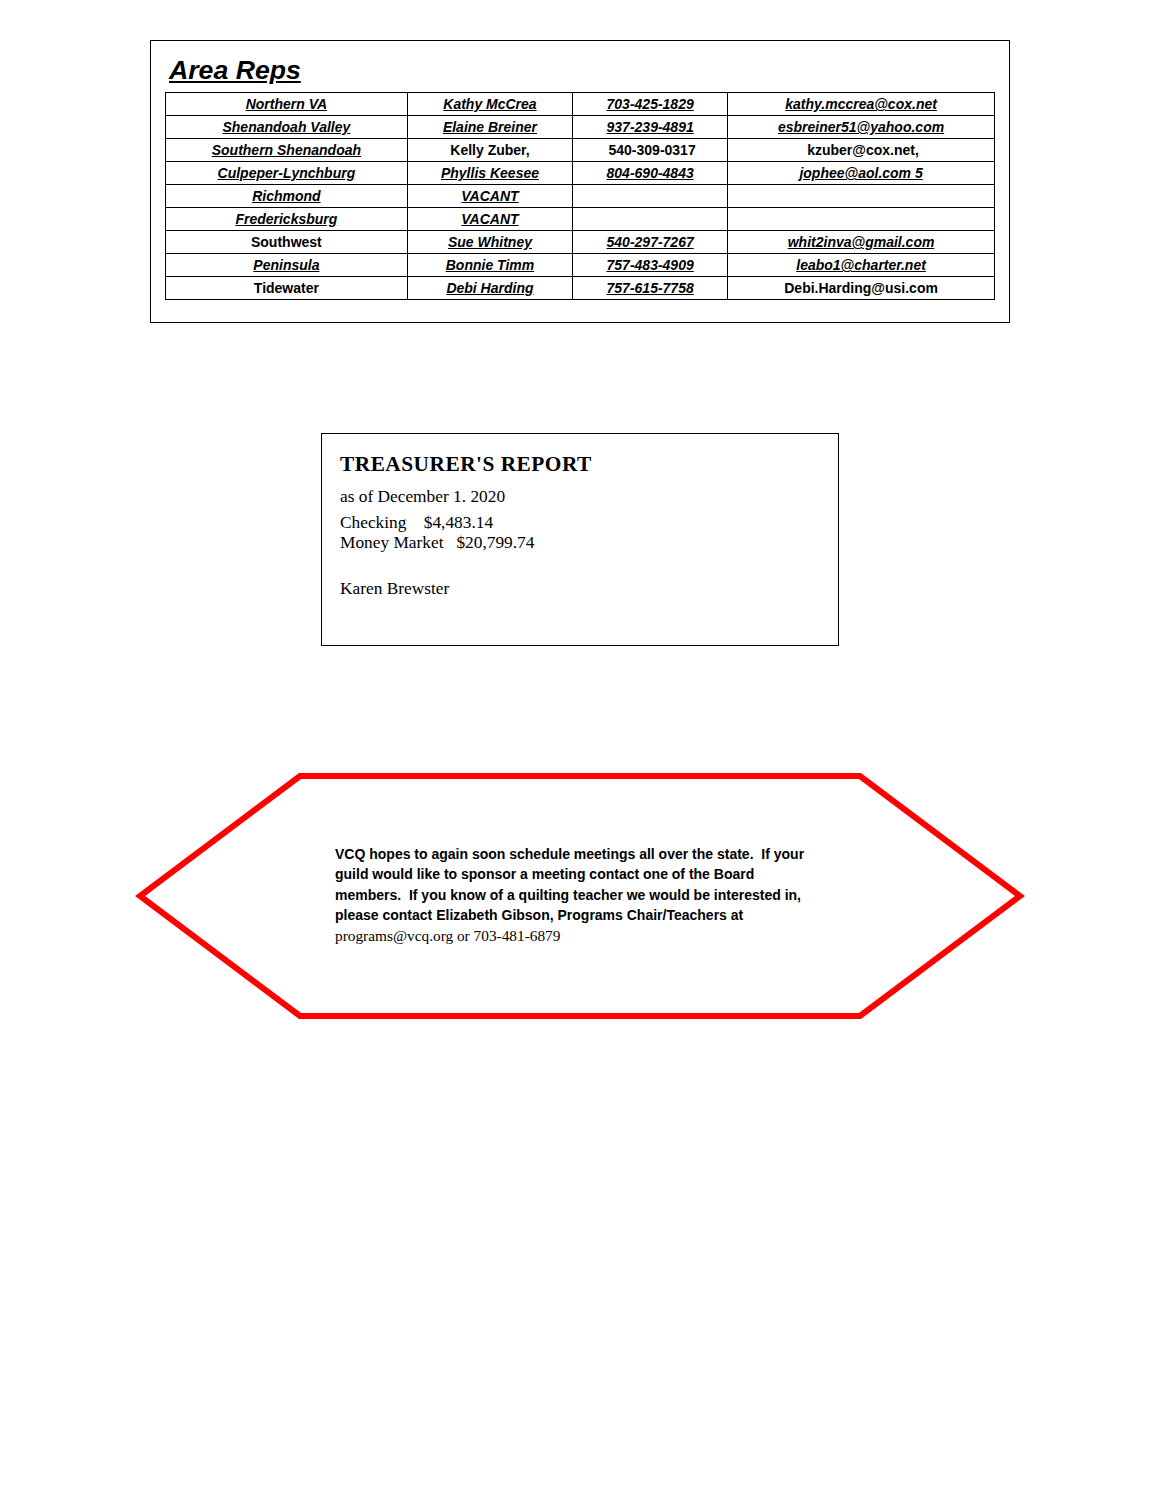Area Reps
| Northern VA | Kathy McCrea | 703-425-1829 | kathy.mccrea@cox.net |
| Shenandoah Valley | Elaine Breiner | 937-239-4891 | esbreiner51@yahoo.com |
| Southern Shenandoah | Kelly Zuber, | 540-309-0317 | kzuber@cox.net , |
| Culpeper-Lynchburg | Phyllis Keesee | 804-690-4843 | jophee@aol.com 5 |
| Richmond | VACANT | | |
| Fredericksburg | VACANT | | |
| Southwest | Sue Whitney | 540-297-7267 | whit2inva@gmail.com |
| Peninsula | Bonnie Timm | 757-483-4909 | leabo1@charter.net |
| Tidewater | Debi Harding | 757-615-7758 | Debi.Harding@usi.com |
TREASURER'S REPORT
as of December 1. 2020
Checking $4,483.14
Money Market $20,799.74
Karen Brewster
VCQ hopes to again soon schedule meetings all over the state. If your guild would like to sponsor a meeting contact one of the Board members. If you know of a quilting teacher we would be interested in, please contact Elizabeth Gibson, Programs Chair/Teachers at programs@vcq.org or 703-481-6879